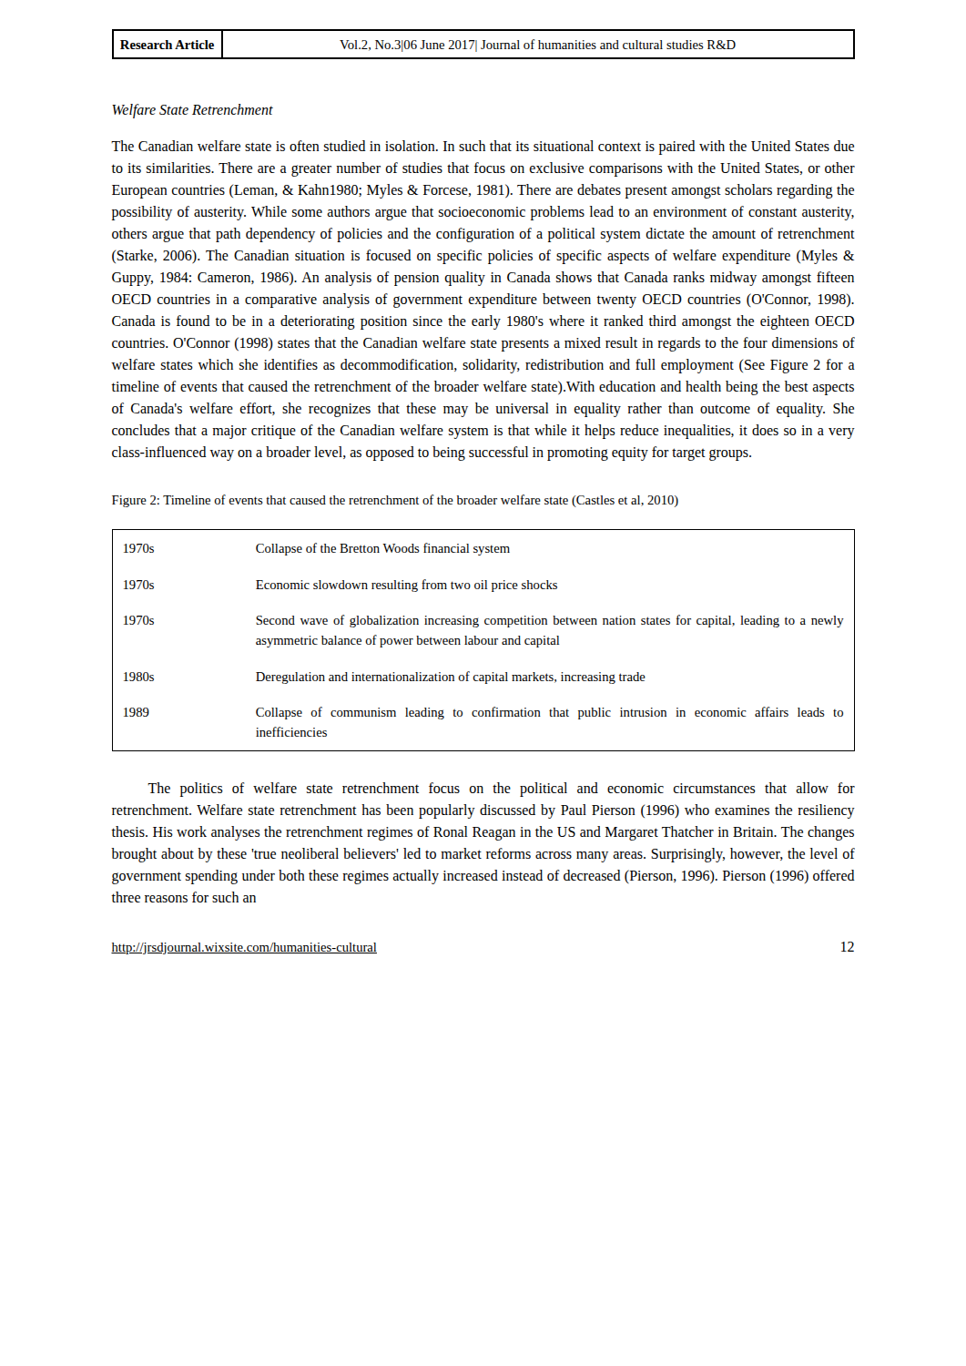Research Article
Vol.2, No.3|06 June 2017| Journal of humanities and cultural studies R&D
Welfare State Retrenchment
The Canadian welfare state is often studied in isolation. In such that its situational context is paired with the United States due to its similarities. There are a greater number of studies that focus on exclusive comparisons with the United States, or other European countries (Leman, & Kahn1980; Myles & Forcese, 1981). There are debates present amongst scholars regarding the possibility of austerity. While some authors argue that socioeconomic problems lead to an environment of constant austerity, others argue that path dependency of policies and the configuration of a political system dictate the amount of retrenchment (Starke, 2006). The Canadian situation is focused on specific policies of specific aspects of welfare expenditure (Myles & Guppy, 1984: Cameron, 1986). An analysis of pension quality in Canada shows that Canada ranks midway amongst fifteen OECD countries in a comparative analysis of government expenditure between twenty OECD countries (O'Connor, 1998). Canada is found to be in a deteriorating position since the early 1980's where it ranked third amongst the eighteen OECD countries. O'Connor (1998) states that the Canadian welfare state presents a mixed result in regards to the four dimensions of welfare states which she identifies as decommodification, solidarity, redistribution and full employment (See Figure 2 for a timeline of events that caused the retrenchment of the broader welfare state).With education and health being the best aspects of Canada's welfare effort, she recognizes that these may be universal in equality rather than outcome of equality. She concludes that a major critique of the Canadian welfare system is that while it helps reduce inequalities, it does so in a very class-influenced way on a broader level, as opposed to being successful in promoting equity for target groups.
Figure 2: Timeline of events that caused the retrenchment of the broader welfare state (Castles et al, 2010)
| 1970s | Collapse of the Bretton Woods financial system |
| 1970s | Economic slowdown resulting from two oil price shocks |
| 1970s | Second wave of globalization increasing competition between nation states for capital, leading to a newly asymmetric balance of power between labour and capital |
| 1980s | Deregulation and internationalization of capital markets, increasing trade |
| 1989 | Collapse of communism leading to confirmation that public intrusion in economic affairs leads to inefficiencies |
The politics of welfare state retrenchment focus on the political and economic circumstances that allow for retrenchment. Welfare state retrenchment has been popularly discussed by Paul Pierson (1996) who examines the resiliency thesis. His work analyses the retrenchment regimes of Ronal Reagan in the US and Margaret Thatcher in Britain. The changes brought about by these 'true neoliberal believers' led to market reforms across many areas. Surprisingly, however, the level of government spending under both these regimes actually increased instead of decreased (Pierson, 1996). Pierson (1996) offered three reasons for such an
http://jrsdjournal.wixsite.com/humanities-cultural 12